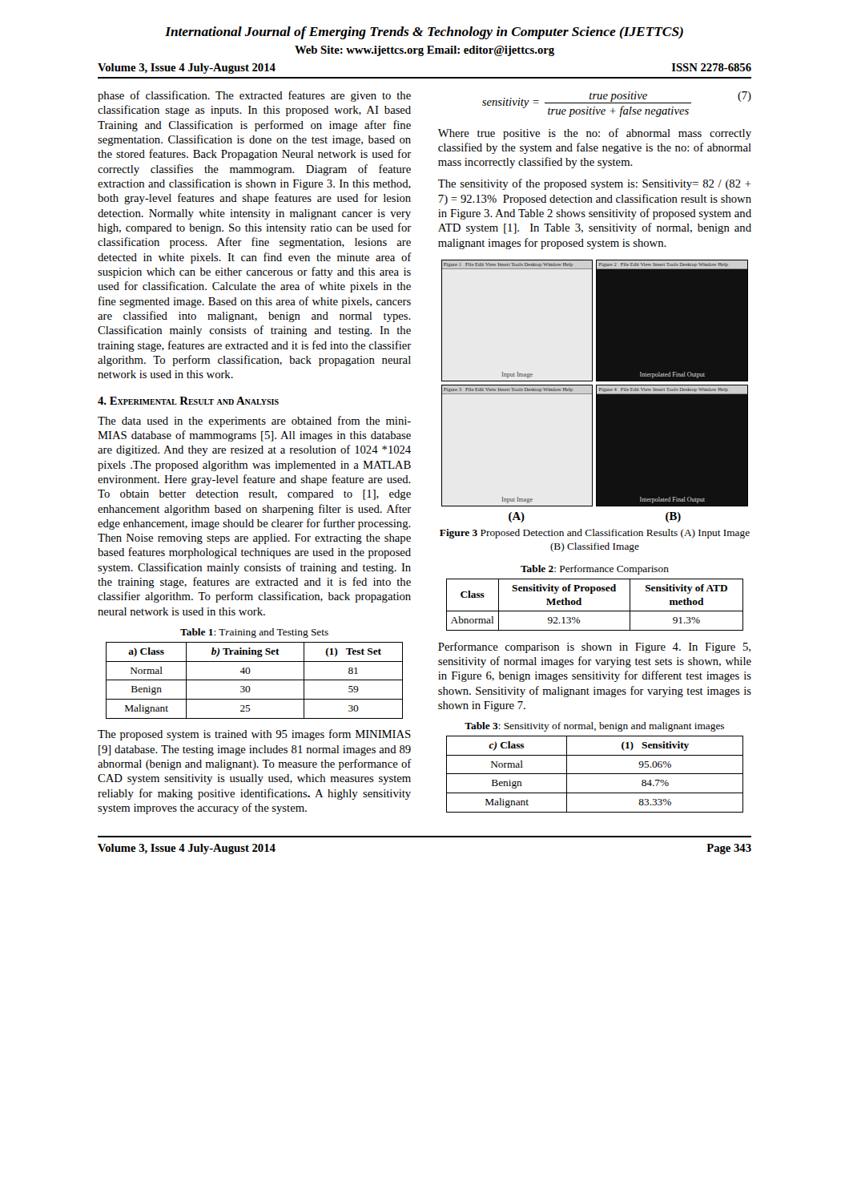International Journal of Emerging Trends & Technology in Computer Science (IJETTCS)
Web Site: www.ijettcs.org Email: editor@ijettcs.org
Volume 3, Issue 4 July-August 2014 ISSN 2278-6856
phase of classification. The extracted features are given to the classification stage as inputs. In this proposed work, AI based Training and Classification is performed on image after fine segmentation. Classification is done on the test image, based on the stored features. Back Propagation Neural network is used for correctly classifies the mammogram. Diagram of feature extraction and classification is shown in Figure 3. In this method, both gray-level features and shape features are used for lesion detection. Normally white intensity in malignant cancer is very high, compared to benign. So this intensity ratio can be used for classification process. After fine segmentation, lesions are detected in white pixels. It can find even the minute area of suspicion which can be either cancerous or fatty and this area is used for classification. Calculate the area of white pixels in the fine segmented image. Based on this area of white pixels, cancers are classified into malignant, benign and normal types. Classification mainly consists of training and testing. In the training stage, features are extracted and it is fed into the classifier algorithm. To perform classification, back propagation neural network is used in this work.
4. Experimental Result and Analysis
The data used in the experiments are obtained from the mini- MIAS database of mammograms [5]. All images in this database are digitized. And they are resized at a resolution of 1024 *1024 pixels .The proposed algorithm was implemented in a MATLAB environment. Here gray-level feature and shape feature are used. To obtain better detection result, compared to [1], edge enhancement algorithm based on sharpening filter is used. After edge enhancement, image should be clearer for further processing. Then Noise removing steps are applied. For extracting the shape based features morphological techniques are used in the proposed system. Classification mainly consists of training and testing. In the training stage, features are extracted and it is fed into the classifier algorithm. To perform classification, back propagation neural network is used in this work.
Table 1 : T r aining and Testing Sets
| a) Class | b) Training Set | (1) Test Set |
| --- | --- | --- |
| Normal | 40 | 81 |
| Benign | 30 | 59 |
| Malignant | 25 | 30 |
The proposed system is trained with 95 images form MINIMIAS [9] database. The testing image includes 81 normal images and 89 abnormal (benign and malignant). To measure the performance of CAD system sensitivity is usually used, which measures system reliably for making positive identifications. A highly sensitivity system improves the accuracy of the system.
sensitivity = true positive true positive + false negatives (7)
Where true positive is the no: of abnormal mass correctly classified by the system and false negative is the no: of abnormal mass incorrectly classified by the system.
The sensitivity of the proposed system is: Sensitivity= 82 / (82 + 7) = 92.13% Proposed detection and classification result is shown in Figure 3. And Table 2 shows sensitivity of proposed system and ATD system [1]. In Table 3, sensitivity of normal, benign and malignant images for proposed system is shown.
Figure 1 File Edit View Insert Tools Desktop Window Help
Input Image
Figure 2 File Edit View Insert Tools Desktop Window Help
Interpolated Final Output
Figure 3 File Edit View Insert Tools Desktop Window Help
Input Image
Figure 4 File Edit View Insert Tools Desktop Window Help
Interpolated Final Output
(A) (B)
Figure 3 Proposed Detection and Classification Results (A) Input Image (B) Classified Image
Table 2 : Performance Comparison
| Class | Sensitivity of Proposed Method | Sensitivity of ATD method |
| --- | --- | --- |
| Abnormal | 92.13% | 91.3% |
Performance comparison is shown in Figure 4. In Figure 5, sensitivity of normal images for varying test sets is shown, while in Figure 6, benign images sensitivity for different test images is shown. Sensitivity of malignant images for varying test images is shown in Figure 7.
Table 3 : Sensitivity of normal, benign and malignant images
| c) Class | (1) Sensitivity |
| --- | --- |
| Normal | 95.06% |
| Benign | 84.7% |
| Malignant | 83.33% |
Volume 3, Issue 4 July-August 2014 Page 343